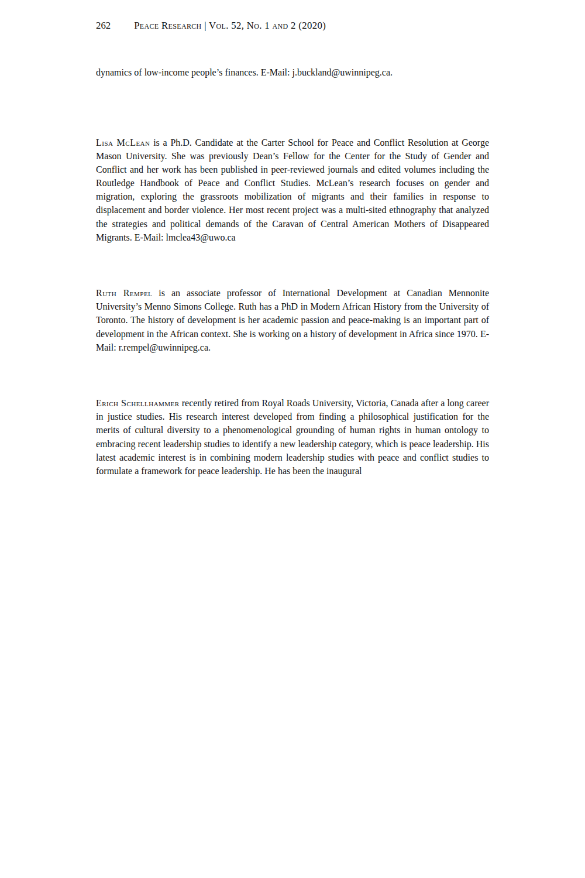262 Peace Research | Vol. 52, No. 1 and 2 (2020)
dynamics of low-income people’s finances. E-Mail: j.buckland@uwinnipeg.ca.
Lisa McLean is a Ph.D. Candidate at the Carter School for Peace and Conflict Resolution at George Mason University. She was previously Dean’s Fellow for the Center for the Study of Gender and Conflict and her work has been published in peer-reviewed journals and edited volumes including the Routledge Handbook of Peace and Conflict Studies. McLean’s research focuses on gender and migration, exploring the grassroots mobilization of migrants and their families in response to displacement and border violence. Her most recent project was a multi-sited ethnography that analyzed the strategies and political demands of the Caravan of Central American Mothers of Disappeared Migrants. E-Mail: lmclea43@uwo.ca
Ruth Rempel is an associate professor of International Development at Canadian Mennonite University’s Menno Simons College. Ruth has a PhD in Modern African History from the University of Toronto. The history of development is her academic passion and peace-making is an important part of development in the African context. She is working on a history of development in Africa since 1970. E-Mail: r.rempel@uwinnipeg.ca.
Erich Schellhammer recently retired from Royal Roads University, Victoria, Canada after a long career in justice studies. His research interest developed from finding a philosophical justification for the merits of cultural diversity to a phenomenological grounding of human rights in human ontology to embracing recent leadership studies to identify a new leadership category, which is peace leadership. His latest academic interest is in combining modern leadership studies with peace and conflict studies to formulate a framework for peace leadership. He has been the inaugural